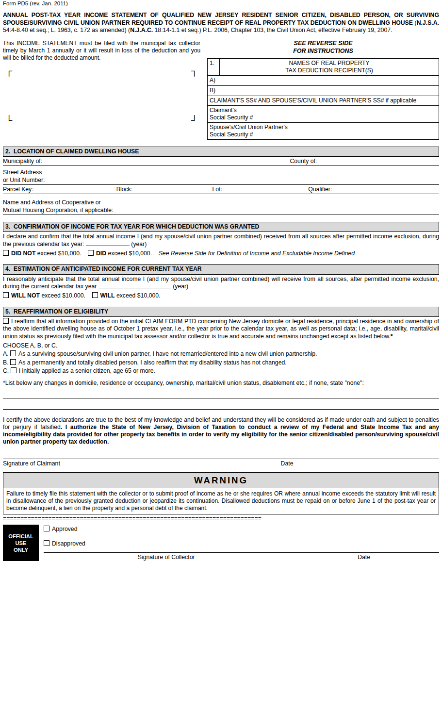Form PD5 (rev. Jan. 2011)
ANNUAL POST-TAX YEAR INCOME STATEMENT OF QUALIFIED NEW JERSEY RESIDENT SENIOR CITIZEN, DISABLED PERSON, OR SURVIVING SPOUSE/SURVIVING CIVIL UNION PARTNER REQUIRED TO CONTINUE RECEIPT OF REAL PROPERTY TAX DEDUCTION ON DWELLING HOUSE (N.J.S.A. 54:4-8.40 et seq.; L. 1963, c. 172 as amended) (N.J.A.C. 18:14-1.1 et seq.) P.L. 2006, Chapter 103, the Civil Union Act, effective February 19, 2007.
This INCOME STATEMENT must be filed with the municipal tax collector timely by March 1 annually or it will result in loss of the deduction and you will be billed for the deducted amount.
┌ ┐ └ ┘
SEE REVERSE SIDE
FOR INSTRUCTIONS
| 1. | NAMES OF REAL PROPERTY TAX DEDUCTION RECIPIENT(S) |
| A) |
| B) |
| CLAIMANT'S SS# AND SPOUSE'S/CIVIL UNION PARTNER'S SS# if applicable |
| Claimant's Social Security # |
| Spouse's/Civil Union Partner's Social Security # |
2. LOCATION OF CLAIMED DWELLING HOUSE
Municipality of:
County of:
Street Address
or Unit Number:
Parcel Key:
Block:
Lot:
Qualifier:
Name and Address of Cooperative or
Mutual Housing Corporation, if applicable:
3. CONFIRMATION OF INCOME FOR TAX YEAR FOR WHICH DEDUCTION WAS GRANTED
I declare and confirm that the total annual income I (and my spouse/civil union partner combined) received from all sources after permitted income exclusion, during the previous calendar tax year: (year)
DID NOT exceed $10,000. DID exceed $10,000. See Reverse Side for Definition of Income and Excludable Income Defined
4. ESTIMATION OF ANTICIPATED INCOME FOR CURRENT TAX YEAR
I reasonably anticipate that the total annual income I (and my spouse/civil union partner combined) will receive from all sources, after permitted income exclusion, during the current calendar tax year (year)
WILL NOT exceed $10,000. WILL exceed $10,000.
5. REAFFIRMATION OF ELIGIBILITY
I reaffirm that all information provided on the initial CLAIM FORM PTD concerning New Jersey domicile or legal residence, principal residence in and ownership of the above identified dwelling house as of October 1 pretax year, i.e., the year prior to the calendar tax year, as well as personal data; i.e., age, disability, marital/civil union status as previously filed with the municipal tax assessor and/or collector is true and accurate and remains unchanged except as listed below.*
CHOOSE A, B, or C.
A. As a surviving spouse/surviving civil union partner, I have not remarried/entered into a new civil union partnership.
B. As a permanently and totally disabled person, I also reaffirm that my disability status has not changed.
C. I initially applied as a senior citizen, age 65 or more.
*List below any changes in domicile, residence or occupancy, ownership, marital/civil union status, disablement etc.; if none, state "none":
I certify the above declarations are true to the best of my knowledge and belief and understand they will be considered as if made under oath and subject to penalties for perjury if falsified. I authorize the State of New Jersey, Division of Taxation to conduct a review of my Federal and State Income Tax and any income/eligibility data provided for other property tax benefits in order to verify my eligibility for the senior citizen/disabled person/surviving spouse/civil union partner property tax deduction.
Signature of Claimant
Date
WARNING
Failure to timely file this statement with the collector or to submit proof of income as he or she requires OR where annual income exceeds the statutory limit will result in disallowance of the previously granted deduction or jeopardize its continuation. Disallowed deductions must be repaid on or before June 1 of the post-tax year or become delinquent, a lien on the property and a personal debt of the claimant.
==========================================================================
OFFICIAL
USE
ONLY
Approved
Disapproved
Signature of Collector
Date